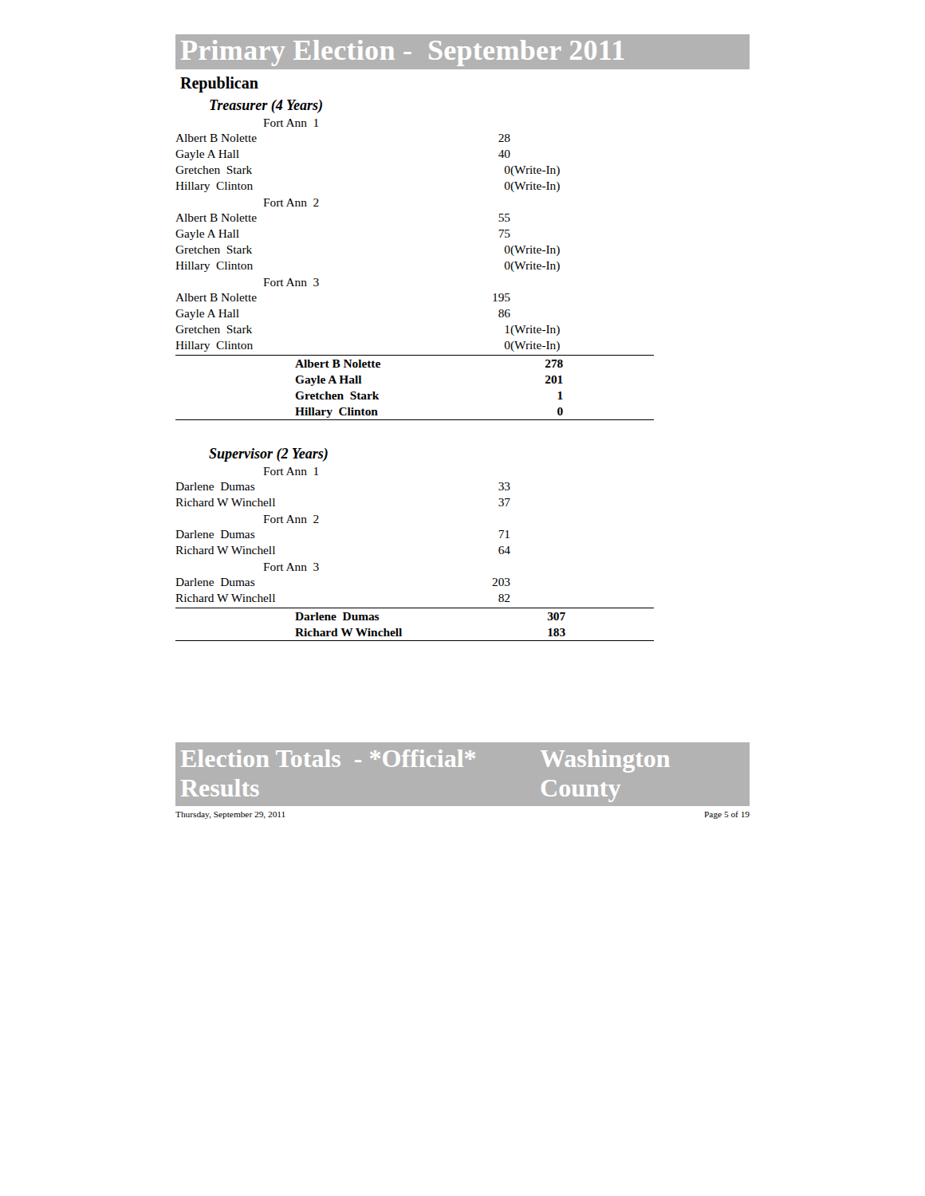Primary Election - September 2011
Republican
Treasurer (4 Years)
Fort Ann 1
| Albert B Nolette | 28 | | |
| Gayle A Hall | 40 | | |
| Gretchen Stark | 0 | (Write-In) | |
| Hillary Clinton | 0 | (Write-In) | |
Fort Ann 2
| Albert B Nolette | 55 | | |
| Gayle A Hall | 75 | | |
| Gretchen Stark | 0 | (Write-In) | |
| Hillary Clinton | 0 | (Write-In) | |
Fort Ann 3
| Albert B Nolette | 195 | | |
| Gayle A Hall | 86 | | |
| Gretchen Stark | 1 | (Write-In) | |
| Hillary Clinton | 0 | (Write-In) | |
| Albert B Nolette | 278 | | |
| Gayle A Hall | 201 | | |
| Gretchen Stark | 1 | | |
| Hillary Clinton | 0 | | |
Supervisor (2 Years)
Fort Ann 1
| Darlene Dumas | 33 | | |
| Richard W Winchell | 37 | | |
Fort Ann 2
| Darlene Dumas | 71 | | |
| Richard W Winchell | 64 | | |
Fort Ann 3
| Darlene Dumas | 203 | | |
| Richard W Winchell | 82 | | |
| Darlene Dumas | 307 | | |
| Richard W Winchell | 183 | | |
Election Totals - *Official* Results Washington County
Thursday, September 29, 2011 Page 5 of 19